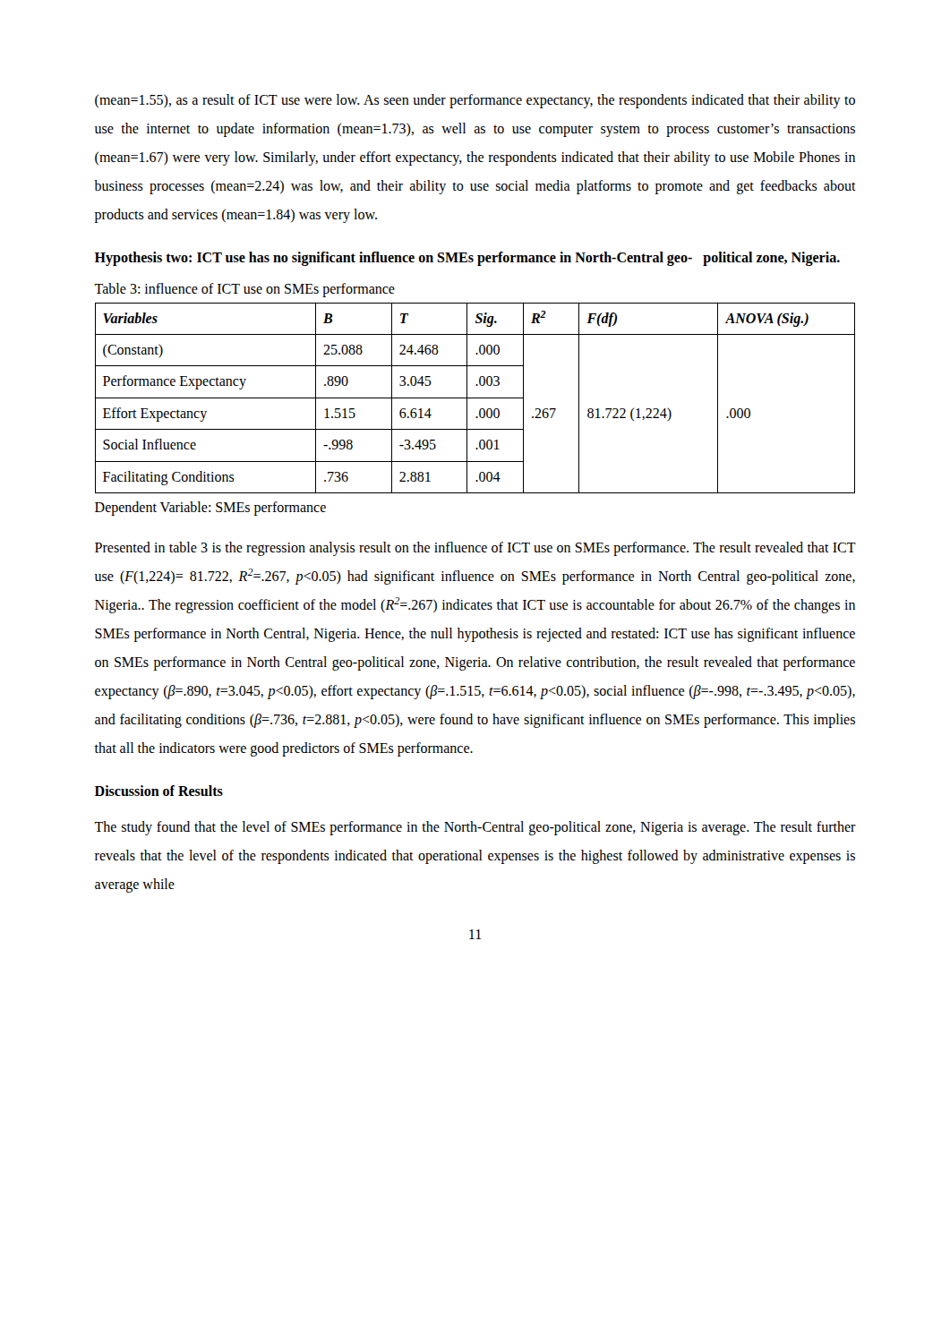(mean=1.55), as a result of ICT use were low. As seen under performance expectancy, the respondents indicated that their ability to use the internet to update information (mean=1.73), as well as to use computer system to process customer’s transactions (mean=1.67) were very low. Similarly, under effort expectancy, the respondents indicated that their ability to use Mobile Phones in business processes (mean=2.24) was low, and their ability to use social media platforms to promote and get feedbacks about products and services (mean=1.84) was very low.
Hypothesis two: ICT use has no significant influence on SMEs performance in North-Central geo- political zone, Nigeria.
Table 3: influence of ICT use on SMEs performance
| Variables | B | T | Sig. | R 2 | F(df) | ANOVA (Sig.) |
| (Constant) | 25.088 | 24.468 | .000 | .267 | 81.722 (1,224) | .000 |
| Performance Expectancy | .890 | 3.045 | .003 |
| Effort Expectancy | 1.515 | 6.614 | .000 |
| Social Influence | -.998 | -3.495 | .001 |
| Facilitating Conditions | .736 | 2.881 | .004 |
Dependent Variable: SMEs performance
Presented in table 3 is the regression analysis result on the influence of ICT use on SMEs performance. The result revealed that ICT use (F(1,224)= 81.722, R2=.267, p<0.05) had significant influence on SMEs performance in North Central geo-political zone, Nigeria.. The regression coefficient of the model (R2=.267) indicates that ICT use is accountable for about 26.7% of the changes in SMEs performance in North Central, Nigeria. Hence, the null hypothesis is rejected and restated: ICT use has significant influence on SMEs performance in North Central geo-political zone, Nigeria. On relative contribution, the result revealed that performance expectancy (β=.890, t=3.045, p<0.05), effort expectancy (β=.1.515, t=6.614, p<0.05), social influence (β=-.998, t=-.3.495, p<0.05), and facilitating conditions (β=.736, t=2.881, p<0.05), were found to have significant influence on SMEs performance. This implies that all the indicators were good predictors of SMEs performance.
Discussion of Results
The study found that the level of SMEs performance in the North-Central geo-political zone, Nigeria is average. The result further reveals that the level of the respondents indicated that operational expenses is the highest followed by administrative expenses is average while
11